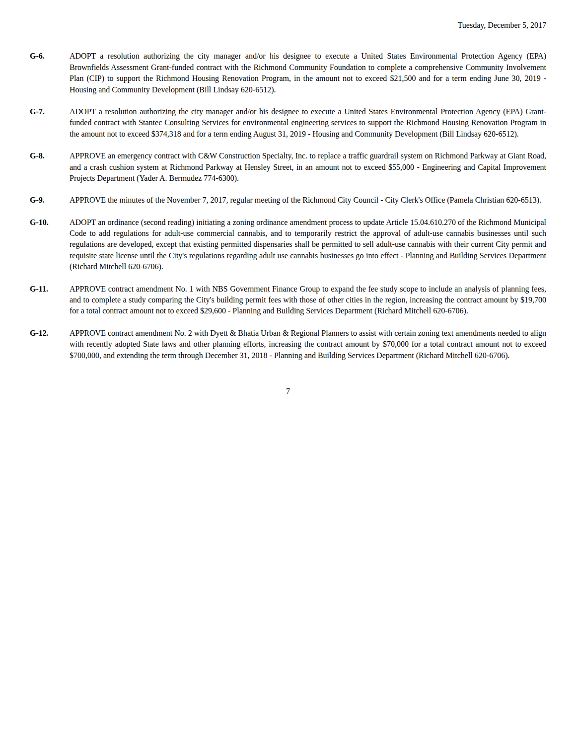Tuesday, December 5, 2017
G-6.
ADOPT a resolution authorizing the city manager and/or his designee to execute a United States Environmental Protection Agency (EPA) Brownfields Assessment Grant-funded contract with the Richmond Community Foundation to complete a comprehensive Community Involvement Plan (CIP) to support the Richmond Housing Renovation Program, in the amount not to exceed $21,500 and for a term ending June 30, 2019 - Housing and Community Development (Bill Lindsay 620-6512).
G-7.
ADOPT a resolution authorizing the city manager and/or his designee to execute a United States Environmental Protection Agency (EPA) Grant-funded contract with Stantec Consulting Services for environmental engineering services to support the Richmond Housing Renovation Program in the amount not to exceed $374,318 and for a term ending August 31, 2019 - Housing and Community Development (Bill Lindsay 620-6512).
G-8.
APPROVE an emergency contract with C&W Construction Specialty, Inc. to replace a traffic guardrail system on Richmond Parkway at Giant Road, and a crash cushion system at Richmond Parkway at Hensley Street, in an amount not to exceed $55,000 - Engineering and Capital Improvement Projects Department (Yader A. Bermudez 774-6300).
G-9.
APPROVE the minutes of the November 7, 2017, regular meeting of the Richmond City Council - City Clerk's Office (Pamela Christian 620-6513).
G-10.
ADOPT an ordinance (second reading) initiating a zoning ordinance amendment process to update Article 15.04.610.270 of the Richmond Municipal Code to add regulations for adult-use commercial cannabis, and to temporarily restrict the approval of adult-use cannabis businesses until such regulations are developed, except that existing permitted dispensaries shall be permitted to sell adult-use cannabis with their current City permit and requisite state license until the City's regulations regarding adult use cannabis businesses go into effect - Planning and Building Services Department (Richard Mitchell 620-6706).
G-11.
APPROVE contract amendment No. 1 with NBS Government Finance Group to expand the fee study scope to include an analysis of planning fees, and to complete a study comparing the City's building permit fees with those of other cities in the region, increasing the contract amount by $19,700 for a total contract amount not to exceed $29,600 - Planning and Building Services Department (Richard Mitchell 620-6706).
G-12.
APPROVE contract amendment No. 2 with Dyett & Bhatia Urban & Regional Planners to assist with certain zoning text amendments needed to align with recently adopted State laws and other planning efforts, increasing the contract amount by $70,000 for a total contract amount not to exceed $700,000, and extending the term through December 31, 2018 - Planning and Building Services Department (Richard Mitchell 620-6706).
7